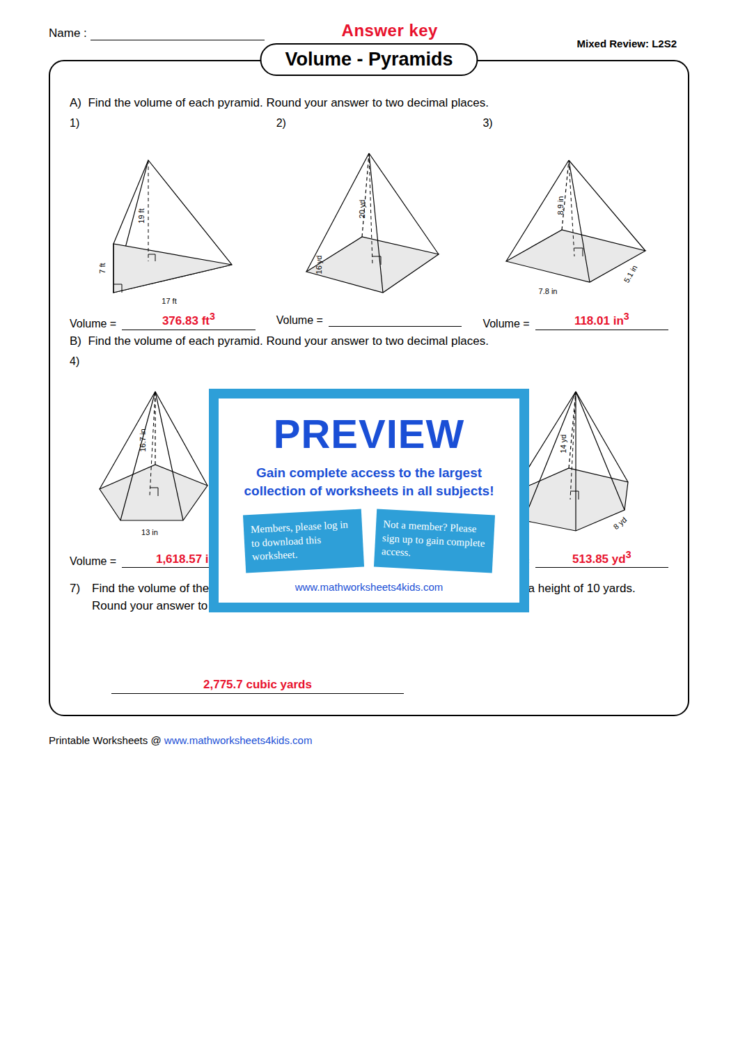Name :
Answer key
Volume - Pyramids
Mixed Review: L2S2
A) Find the volume of each pyramid. Round your answer to two decimal places.
1)
19 ft 7 ft 17 ft
Volume = 376.83 ft3
2)
20 yd 16 yd
Volume =
3)
8.9 in 7.8 in 5.1 in
Volume = 118.01 in3
B) Find the volume of each pyramid. Round your answer to two decimal places.
4)
16.7 in 13 in
Volume = 1,618.57 in3
14 yd 8 yd
Volume = 513.85 yd3
7)
Find the volume of the pentagonal pyramid with a base side length of 22 yards and a height of 10 yards. Round your answer to two decimal places.
2,775.7 cubic yards
PREVIEW
Gain complete access to the largest
collection of worksheets in all subjects!
Members, please log in to download this worksheet.
Not a member? Please sign up to gain complete access.
www.mathworksheets4kids.com
Printable Worksheets @ www.mathworksheets4kids.com